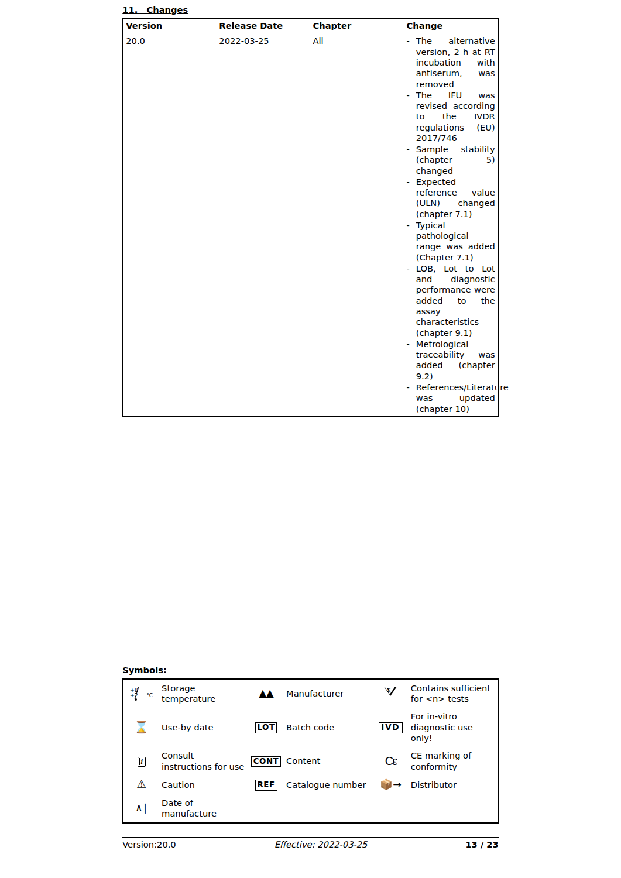11. Changes
| Version | Release Date | Chapter | Change |
| --- | --- | --- | --- |
| 20.0 | 2022-03-25 | All | The alternative version, 2 h at RT incubation with antiserum, was removed The IFU was revised according to the IVDR regulations (EU) 2017/746 Sample stability (chapter 5) changed Expected reference value (ULN) changed (chapter 7.1) Typical pathological range was added (Chapter 7.1) LOB, Lot to Lot and diagnostic performance were added to the assay characteristics (chapter 9.1) Metrological traceability was added (chapter 9.2) References/Literature was updated (chapter 10) |
Symbols:
| +8 +2 °C | Storage temperature | ▲▲ | Manufacturer | Σ | Contains sufficient for <n> tests |
| ⌛ | Use-by date | LOT | Batch code | IVD | For in-vitro diagnostic use only! |
| i | Consult instructions for use | CONT | Content | Cε | CE marking of conformity |
| ⚠ | Caution | REF | Catalogue number | 📦→ | Distributor |
| ∧∣ | Date of manufacture | | | | |
Version:20.0
Effective: 2022-03-25
13 / 23